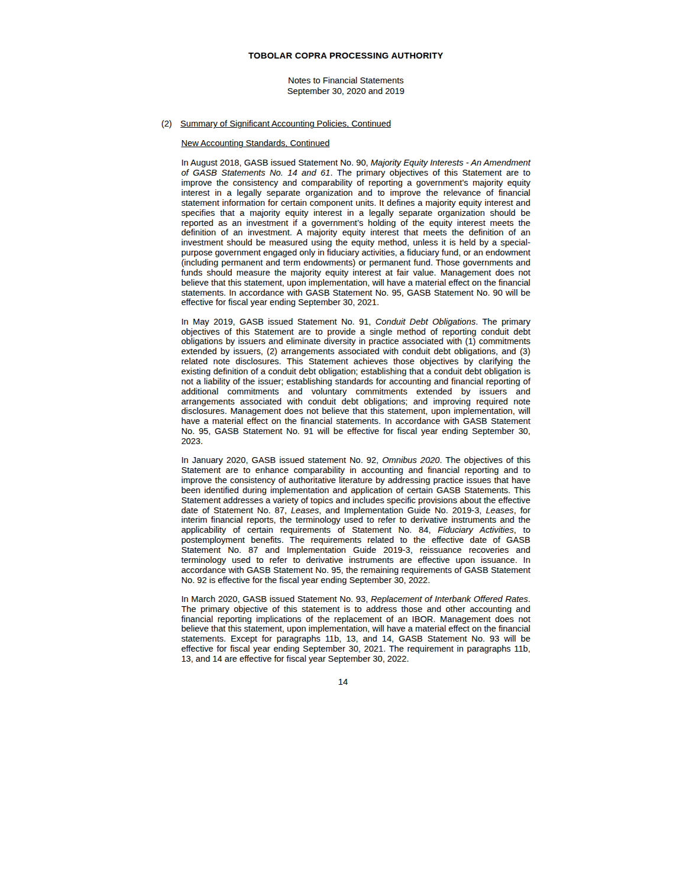TOBOLAR COPRA PROCESSING AUTHORITY
Notes to Financial Statements
September 30, 2020 and 2019
(2) Summary of Significant Accounting Policies, Continued
New Accounting Standards, Continued
In August 2018, GASB issued Statement No. 90, Majority Equity Interests - An Amendment of GASB Statements No. 14 and 61. The primary objectives of this Statement are to improve the consistency and comparability of reporting a government’s majority equity interest in a legally separate organization and to improve the relevance of financial statement information for certain component units. It defines a majority equity interest and specifies that a majority equity interest in a legally separate organization should be reported as an investment if a government’s holding of the equity interest meets the definition of an investment. A majority equity interest that meets the definition of an investment should be measured using the equity method, unless it is held by a special-purpose government engaged only in fiduciary activities, a fiduciary fund, or an endowment (including permanent and term endowments) or permanent fund. Those governments and funds should measure the majority equity interest at fair value. Management does not believe that this statement, upon implementation, will have a material effect on the financial statements. In accordance with GASB Statement No. 95, GASB Statement No. 90 will be effective for fiscal year ending September 30, 2021.
In May 2019, GASB issued Statement No. 91, Conduit Debt Obligations. The primary objectives of this Statement are to provide a single method of reporting conduit debt obligations by issuers and eliminate diversity in practice associated with (1) commitments extended by issuers, (2) arrangements associated with conduit debt obligations, and (3) related note disclosures. This Statement achieves those objectives by clarifying the existing definition of a conduit debt obligation; establishing that a conduit debt obligation is not a liability of the issuer; establishing standards for accounting and financial reporting of additional commitments and voluntary commitments extended by issuers and arrangements associated with conduit debt obligations; and improving required note disclosures. Management does not believe that this statement, upon implementation, will have a material effect on the financial statements. In accordance with GASB Statement No. 95, GASB Statement No. 91 will be effective for fiscal year ending September 30, 2023.
In January 2020, GASB issued statement No. 92, Omnibus 2020. The objectives of this Statement are to enhance comparability in accounting and financial reporting and to improve the consistency of authoritative literature by addressing practice issues that have been identified during implementation and application of certain GASB Statements. This Statement addresses a variety of topics and includes specific provisions about the effective date of Statement No. 87, Leases, and Implementation Guide No. 2019-3, Leases, for interim financial reports, the terminology used to refer to derivative instruments and the applicability of certain requirements of Statement No. 84, Fiduciary Activities, to postemployment benefits. The requirements related to the effective date of GASB Statement No. 87 and Implementation Guide 2019-3, reissuance recoveries and terminology used to refer to derivative instruments are effective upon issuance. In accordance with GASB Statement No. 95, the remaining requirements of GASB Statement No. 92 is effective for the fiscal year ending September 30, 2022.
In March 2020, GASB issued Statement No. 93, Replacement of Interbank Offered Rates. The primary objective of this statement is to address those and other accounting and financial reporting implications of the replacement of an IBOR. Management does not believe that this statement, upon implementation, will have a material effect on the financial statements. Except for paragraphs 11b, 13, and 14, GASB Statement No. 93 will be effective for fiscal year ending September 30, 2021. The requirement in paragraphs 11b, 13, and 14 are effective for fiscal year September 30, 2022.
14